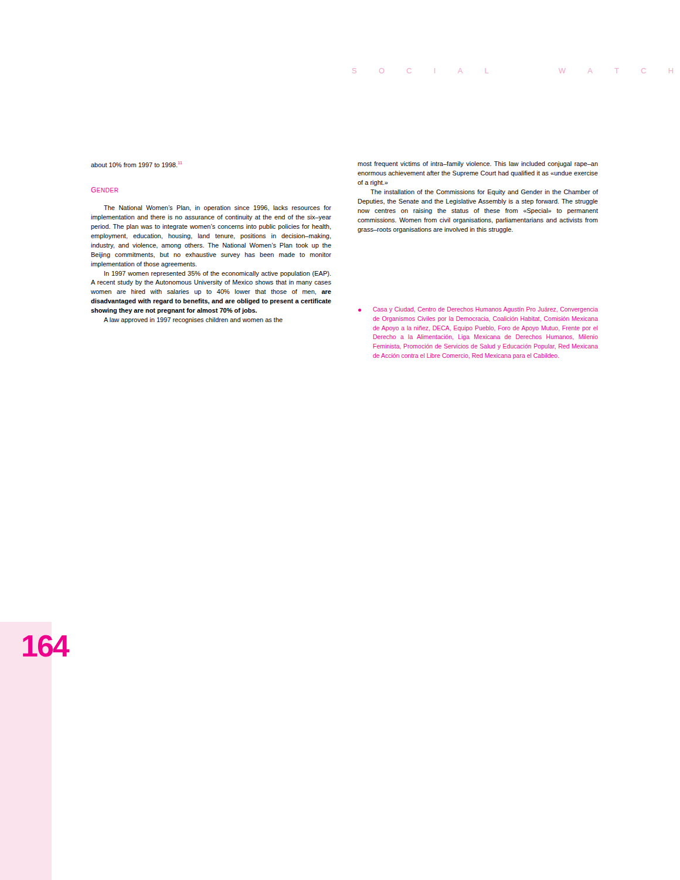S O C I A L W A T C H
164
about 10% from 1997 to 1998.11
GENDER
The National Women’s Plan, in operation since 1996, lacks resources for implementation and there is no assurance of continuity at the end of the six–year period. The plan was to integrate women’s concerns into public policies for health, employment, education, housing, land tenure, positions in decision–making, industry, and violence, among others. The National Women’s Plan took up the Beijing commitments, but no exhaustive survey has been made to monitor implementation of those agreements.
In 1997 women represented 35% of the economically active population (EAP). A recent study by the Autonomous University of Mexico shows that in many cases women are hired with salaries up to 40% lower that those of men, are disadvantaged with regard to benefits, and are obliged to present a certificate showing they are not pregnant for almost 70% of jobs.
A law approved in 1997 recognises children and women as the
most frequent victims of intra–family violence. This law included conjugal rape–an enormous achievement after the Supreme Court had qualified it as «undue exercise of a right.»
The installation of the Commissions for Equity and Gender in the Chamber of Deputies, the Senate and the Legislative Assembly is a step forward. The struggle now centres on raising the status of these from «Special» to permanent commissions. Women from civil organisations, parliamentarians and activists from grass–roots organisations are involved in this struggle.
● Casa y Ciudad, Centro de Derechos Humanos Agustín Pro Juárez, Convergencia de Organismos Civiles por la Democracia, Coalición Habitat, Comisión Mexicana de Apoyo a la niñez, DECA, Equipo Pueblo, Foro de Apoyo Mutuo, Frente por el Derecho a la Alimentación, Liga Mexicana de Derechos Humanos, Milenio Feminista, Promoción de Servicios de Salud y Educación Popular, Red Mexicana de Acción contra el Libre Comercio, Red Mexicana para el Cabildeo.